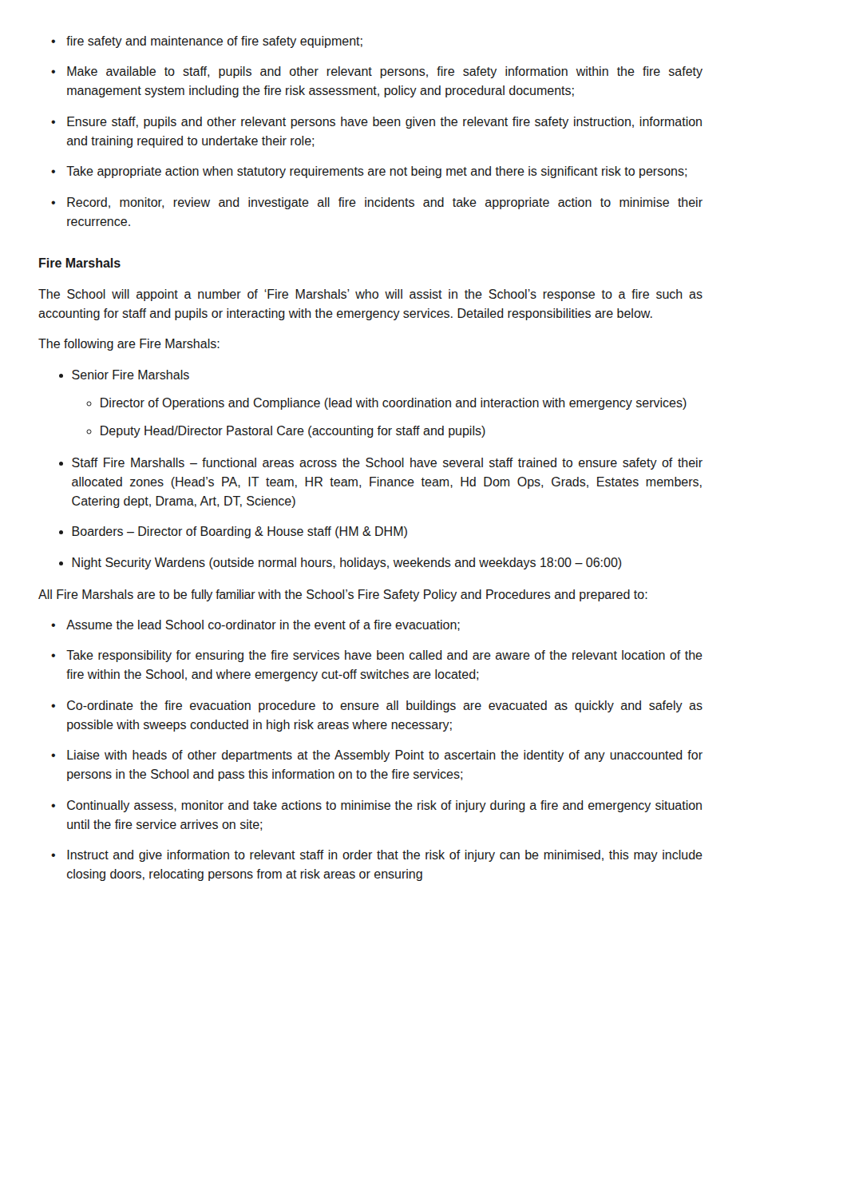fire safety and maintenance of fire safety equipment;
Make available to staff, pupils and other relevant persons, fire safety information within the fire safety management system including the fire risk assessment, policy and procedural documents;
Ensure staff, pupils and other relevant persons have been given the relevant fire safety instruction, information and training required to undertake their role;
Take appropriate action when statutory requirements are not being met and there is significant risk to persons;
Record, monitor, review and investigate all fire incidents and take appropriate action to minimise their recurrence.
Fire Marshals
The School will appoint a number of ‘Fire Marshals’ who will assist in the School’s response to a fire such as accounting for staff and pupils or interacting with the emergency services. Detailed responsibilities are below.
The following are Fire Marshals:
Senior Fire Marshals
Director of Operations and Compliance (lead with coordination and interaction with emergency services)
Deputy Head/Director Pastoral Care (accounting for staff and pupils)
Staff Fire Marshalls – functional areas across the School have several staff trained to ensure safety of their allocated zones (Head’s PA, IT team, HR team, Finance team, Hd Dom Ops, Grads, Estates members, Catering dept, Drama, Art, DT, Science)
Boarders – Director of Boarding & House staff (HM & DHM)
Night Security Wardens (outside normal hours, holidays, weekends and weekdays 18:00 – 06:00)
All Fire Marshals are to be fully familiar with the School’s Fire Safety Policy and Procedures and prepared to:
Assume the lead School co-ordinator in the event of a fire evacuation;
Take responsibility for ensuring the fire services have been called and are aware of the relevant location of the fire within the School, and where emergency cut-off switches are located;
Co-ordinate the fire evacuation procedure to ensure all buildings are evacuated as quickly and safely as possible with sweeps conducted in high risk areas where necessary;
Liaise with heads of other departments at the Assembly Point to ascertain the identity of any unaccounted for persons in the School and pass this information on to the fire services;
Continually assess, monitor and take actions to minimise the risk of injury during a fire and emergency situation until the fire service arrives on site;
Instruct and give information to relevant staff in order that the risk of injury can be minimised, this may include closing doors, relocating persons from at risk areas or ensuring